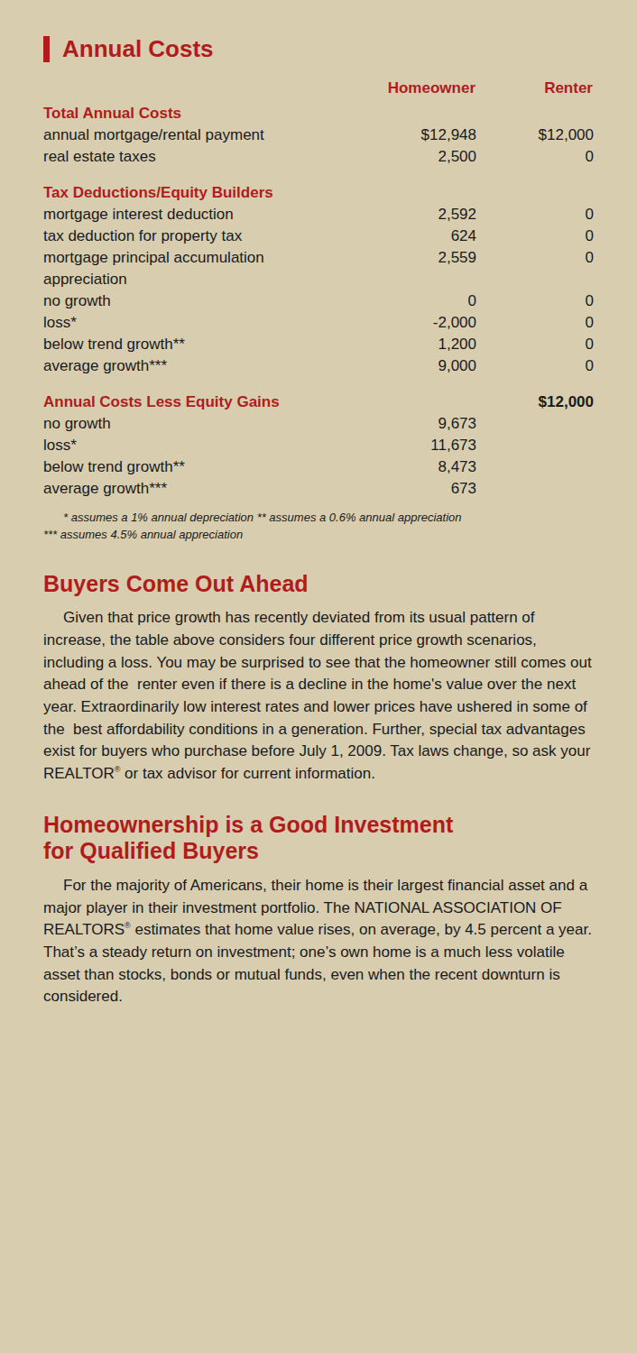Annual Costs
| | Homeowner | Renter |
| --- | --- | --- |
| Total Annual Costs | | |
| annual mortgage/rental payment | $12,948 | $12,000 |
| real estate taxes | 2,500 | 0 |
| Tax Deductions/Equity Builders | | |
| mortgage interest deduction | 2,592 | 0 |
| tax deduction for property tax | 624 | 0 |
| mortgage principal accumulation | 2,559 | 0 |
| appreciation | | |
| no growth | 0 | 0 |
| loss* | -2,000 | 0 |
| below trend growth** | 1,200 | 0 |
| average growth*** | 9,000 | 0 |
| Annual Costs Less Equity Gains | | $12,000 |
| no growth | 9,673 | |
| loss* | 11,673 | |
| below trend growth** | 8,473 | |
| average growth*** | 673 | |
* assumes a 1% annual depreciation ** assumes a 0.6% annual appreciation
*** assumes 4.5% annual appreciation
Buyers Come Out Ahead
Given that price growth has recently deviated from its usual pattern of increase, the table above considers four different price growth scenarios, including a loss. You may be surprised to see that the homeowner still comes out ahead of the renter even if there is a decline in the home's value over the next year. Extraordinarily low interest rates and lower prices have ushered in some of the best affordability conditions in a generation. Further, special tax advantages exist for buyers who purchase before July 1, 2009. Tax laws change, so ask your REALTOR® or tax advisor for current information.
Homeownership is a Good Investment
for Qualified Buyers
For the majority of Americans, their home is their largest financial asset and a major player in their investment portfolio. The NATIONAL ASSOCIATION OF REALTORS® estimates that home value rises, on average, by 4.5 percent a year. That’s a steady return on investment; one’s own home is a much less volatile asset than stocks, bonds or mutual funds, even when the recent downturn is considered.